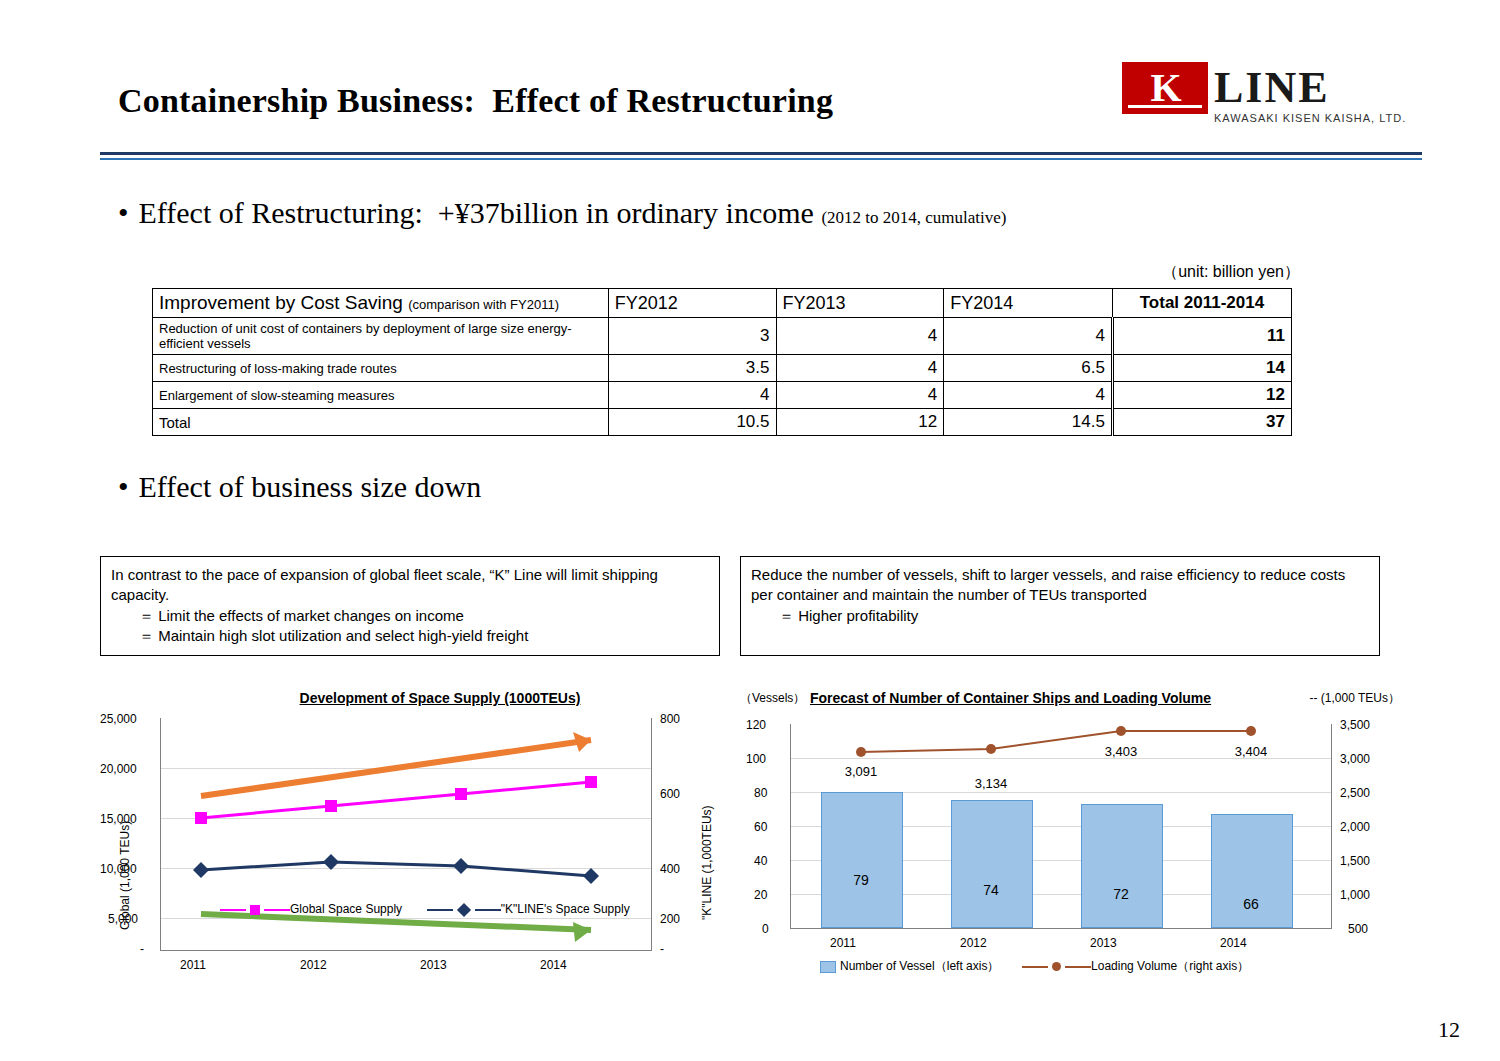Containership Business: Effect of Restructuring
K
LINE
KAWASAKI KISEN KAISHA, LTD.
•Effect of Restructuring: +¥37billion in ordinary income (2012 to 2014, cumulative)
（unit: billion yen）
| Improvement by Cost Saving (comparison with FY2011) | FY2012 | FY2013 | FY2014 | Total 2011-2014 |
| --- | --- | --- | --- | --- |
| Reduction of unit cost of containers by deployment of large size energy-efficient vessels | 3 | 4 | 4 | 11 |
| Restructuring of loss-making trade routes | 3.5 | 4 | 6.5 | 14 |
| Enlargement of slow-steaming measures | 4 | 4 | 4 | 12 |
| Total | 10.5 | 12 | 14.5 | 37 |
•Effect of business size down
In contrast to the pace of expansion of global fleet scale, “K” Line will limit shipping capacity. ＝ Limit the effects of market changes on income ＝ Maintain high slot utilization and select high-yield freight
Reduce the number of vessels, shift to larger vessels, and raise efficiency to reduce costs per container and maintain the number of TEUs transported ＝ Higher profitability
Development of Space Supply (1000TEUs)
25,000
20,000
15,000
10,000
5,000
-
800
600
400
200
-
Global (1,000 TEUs)
"K"LINE (1,000TEUs)
Global Space Supply "K"LINE's Space Supply
2011
2012
2013
2014
Forecast of Number of Container Ships and Loading Volume
（Vessels）
-- (1,000 TEUs）
120
100
80
60
40
20
0
3,500
3,000
2,500
2,000
1,500
1,000
500
79
74
72
66
3,091
3,134
3,403
3,404
2011
2012
2013
2014
Number of Vessel（left axis） Loading Volume（right axis）
12